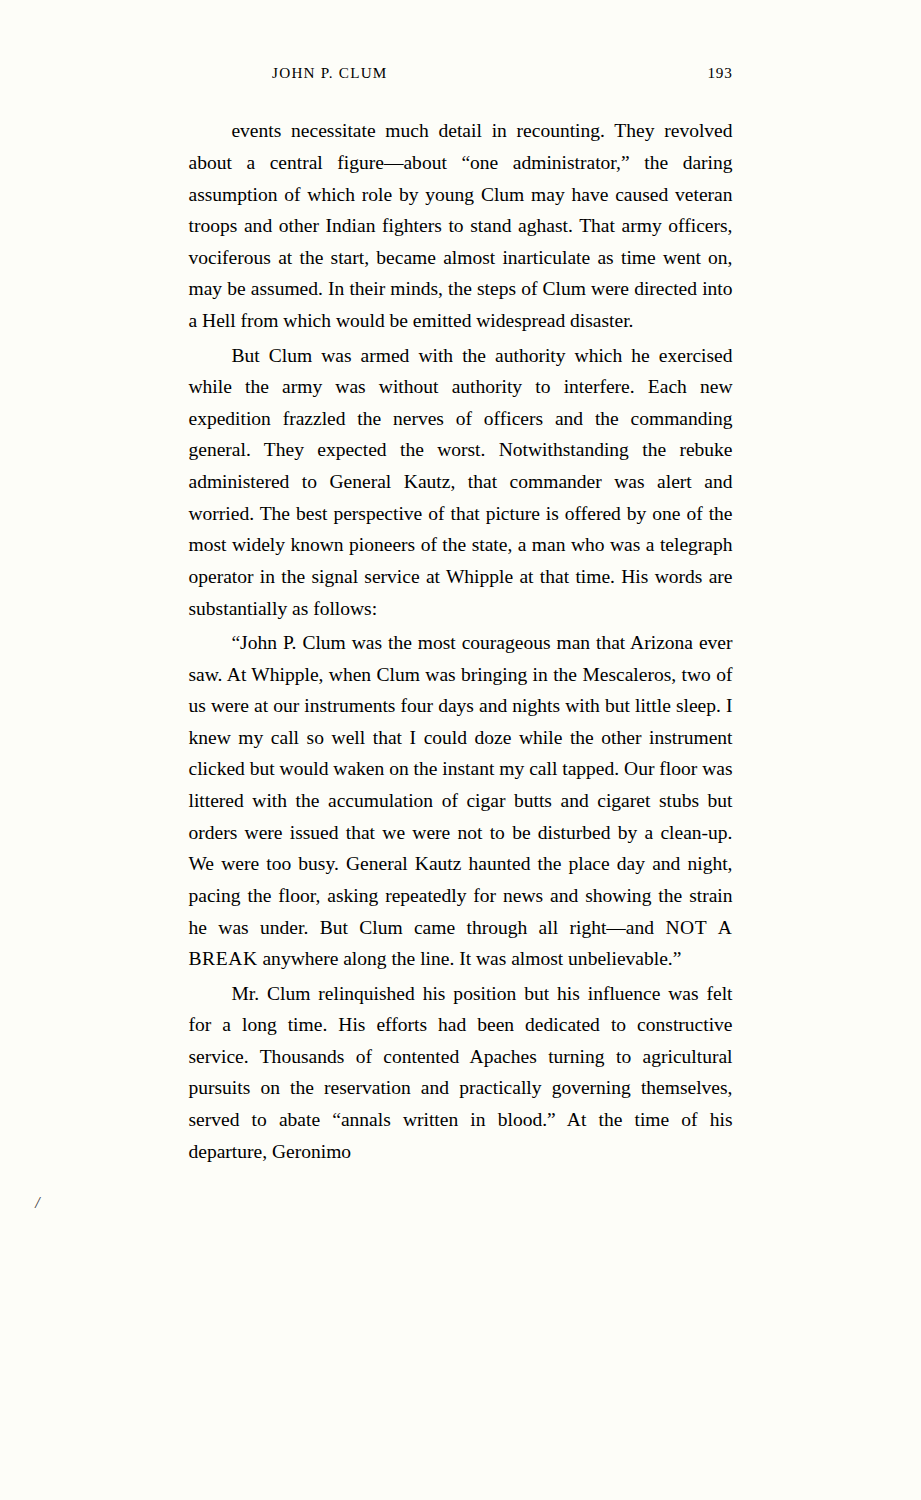JOHN P. CLUM 193
events necessitate much detail in recounting. They revolved about a central figure—about “one administrator,” the daring assumption of which role by young Clum may have caused veteran troops and other Indian fighters to stand aghast. That army officers, vociferous at the start, became almost inarticulate as time went on, may be assumed. In their minds, the steps of Clum were directed into a Hell from which would be emitted widespread disaster.
But Clum was armed with the authority which he exercised while the army was without authority to interfere. Each new expedition frazzled the nerves of officers and the commanding general. They expected the worst. Notwithstanding the rebuke administered to General Kautz, that commander was alert and worried. The best perspective of that picture is offered by one of the most widely known pioneers of the state, a man who was a telegraph operator in the signal service at Whipple at that time. His words are substantially as follows:
“John P. Clum was the most courageous man that Arizona ever saw. At Whipple, when Clum was bringing in the Mescaleros, two of us were at our instruments four days and nights with but little sleep. I knew my call so well that I could doze while the other instrument clicked but would waken on the instant my call tapped. Our floor was littered with the accumulation of cigar butts and cigaret stubs but orders were issued that we were not to be disturbed by a clean-up. We were too busy. General Kautz haunted the place day and night, pacing the floor, asking repeatedly for news and showing the strain he was under. But Clum came through all right—and NOT A BREAK anywhere along the line. It was almost unbelievable.”
Mr. Clum relinquished his position but his influence was felt for a long time. His efforts had been dedicated to constructive service. Thousands of contented Apaches turning to agricultural pursuits on the reservation and practically governing themselves, served to abate “annals written in blood.” At the time of his departure, Geronimo
/